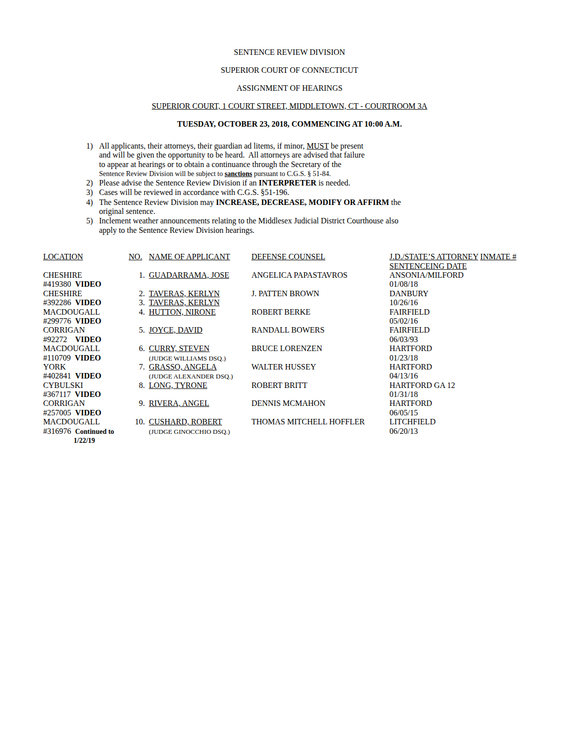SENTENCE REVIEW DIVISION
SUPERIOR COURT OF CONNECTICUT
ASSIGNMENT OF HEARINGS
SUPERIOR COURT, 1 COURT STREET, MIDDLETOWN, CT - COURTROOM 3A
TUESDAY, OCTOBER 23, 2018, COMMENCING AT 10:00 A.M.
1) All applicants, their attorneys, their guardian ad litems, if minor, MUST be present
and will be given the opportunity to be heard. All attorneys are advised that failure
to appear at hearings or to obtain a continuance through the Secretary of the
Sentence Review Division will be subject to sanctions pursuant to C.G.S. § 51-84.
2) Please advise the Sentence Review Division if an INTERPRETER is needed.
3) Cases will be reviewed in accordance with C.G.S. §51-196.
4) The Sentence Review Division may INCREASE, DECREASE, MODIFY OR AFFIRM the
original sentence.
5) Inclement weather announcements relating to the Middlesex Judicial District Courthouse also
apply to the Sentence Review Division hearings.
| LOCATION | NO. | NAME OF APPLICANT | DEFENSE COUNSEL | J.D./STATE’S ATTORNEY INMATE # |
| --- | --- | --- | --- | --- |
| | | | | SENTENCEING DATE |
| CHESHIRE | 1. | GUADARRAMA, JOSE | ANGELICA PAPASTAVROS | ANSONIA/MILFORD |
| #419380 VIDEO | | | | 01/08/18 |
| CHESHIRE | 2. | TAVERAS, KERLYN | J. PATTEN BROWN | DANBURY |
| #392286 VIDEO | 3. | TAVERAS, KERLYN | | 10/26/16 |
| MACDOUGALL | 4. | HUTTON, NIRONE | ROBERT BERKE | FAIRFIELD |
| #299776 VIDEO | | | | 05/02/16 |
| CORRIGAN | 5. | JOYCE, DAVID | RANDALL BOWERS | FAIRFIELD |
| #92272 VIDEO | | | | 06/03/93 |
| MACDOUGALL | 6. | CURRY, STEVEN | BRUCE LORENZEN | HARTFORD |
| #110709 VIDEO | | (JUDGE WILLIAMS DSQ.) | | 01/23/18 |
| YORK | 7. | GRASSO, ANGELA | WALTER HUSSEY | HARTFORD |
| #402841 VIDEO | | (JUDGE ALEXANDER DSQ.) | | 04/13/16 |
| CYBULSKI | 8. | LONG, TYRONE | ROBERT BRITT | HARTFORD GA 12 |
| #367117 VIDEO | | | | 01/31/18 |
| CORRIGAN | 9. | RIVERA, ANGEL | DENNIS MCMAHON | HARTFORD |
| #257005 VIDEO | | | | 06/05/15 |
| MACDOUGALL | 10. | CUSHARD, ROBERT | THOMAS MITCHELL HOFFLER | LITCHFIELD |
| #316976 Continued to | | (JUDGE GINOCCHIO DSQ.) | | 06/20/13 |
| 1/22/19 | | | | |